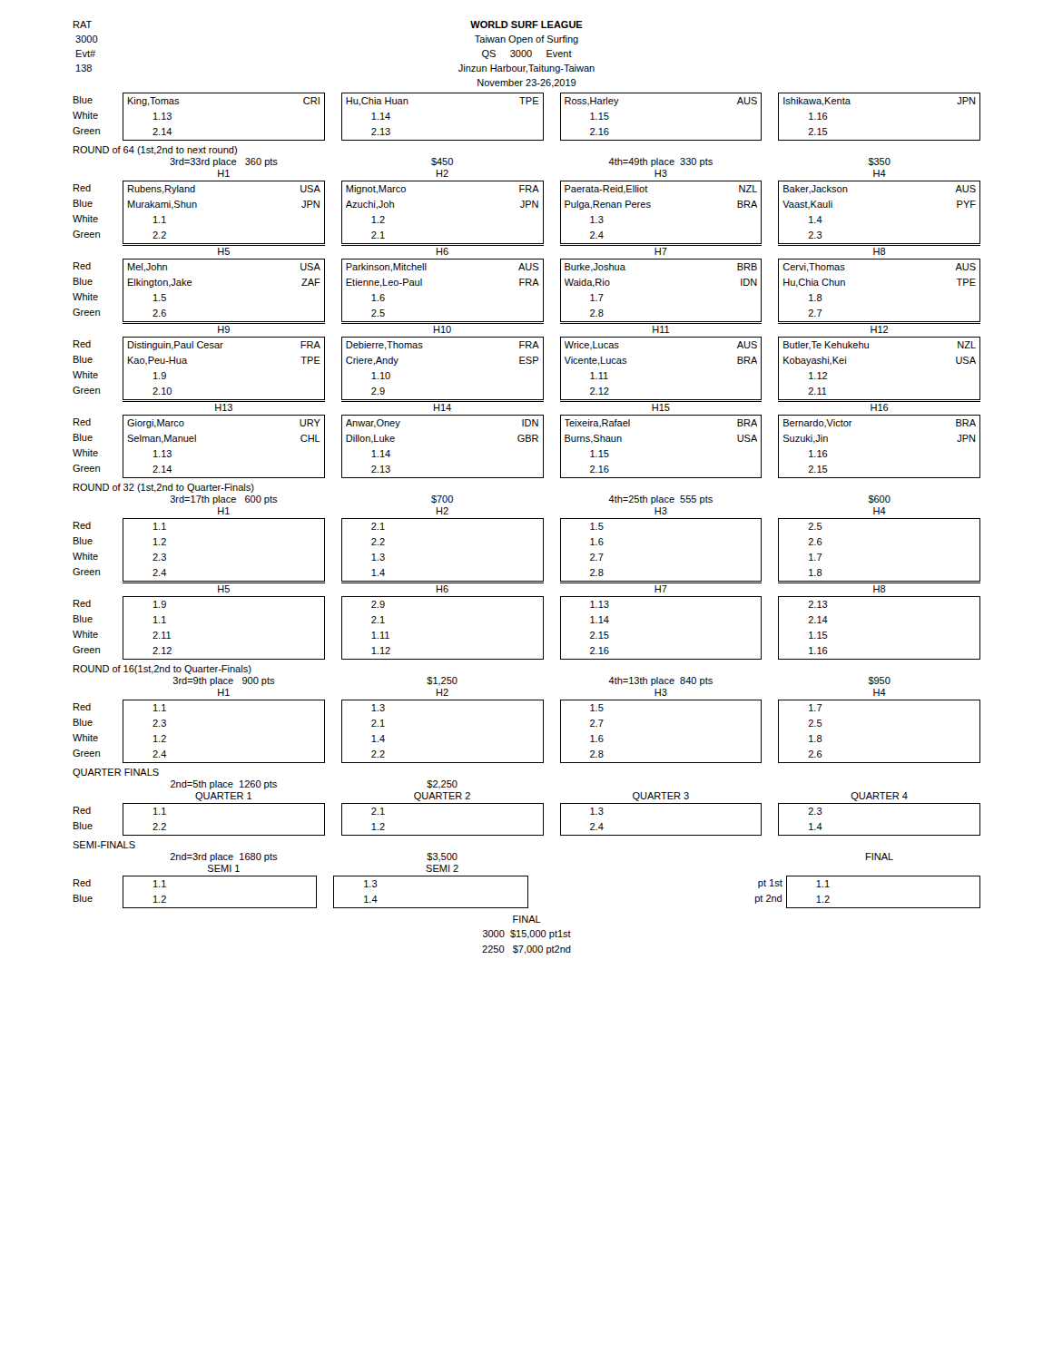RAT
3000
Evt#
138
WORLD SURF LEAGUE
Taiwan Open of Surfing
QS 3000 Event
Jinzun Harbour,Taitung-Taiwan
November 23-26,2019
Blue
White
Green
King,Tomas CRI
1.13
2.14
Hu,Chia Huan TPE
1.14
2.13
Ross,Harley AUS
1.15
2.16
Ishikawa,Kenta JPN
1.16
2.15
ROUND of 64 (1st,2nd to next round)
3rd=33rd place 360 pts
$450
4th=49th place 330 pts
$350
H1
H2
H3
H4
Red
Blue
White
Green
Rubens,Ryland USA
Murakami,Shun JPN
1.1
2.2
Mignot,Marco FRA
Azuchi,Joh JPN
1.2
2.1
Paerata-Reid,Elliot NZL
Pulga,Renan Peres BRA
1.3
2.4
Baker,Jackson AUS
Vaast,Kauli PYF
1.4
2.3
H5
H6
H7
H8
Red
Blue
White
Green
Mel,John USA
Elkington,Jake ZAF
1.5
2.6
Parkinson,Mitchell AUS
Etienne,Leo-Paul FRA
1.6
2.5
Burke,Joshua BRB
Waida,Rio IDN
1.7
2.8
Cervi,Thomas AUS
Hu,Chia Chun TPE
1.8
2.7
H9
H10
H11
H12
Red
Blue
White
Green
Distinguin,Paul Cesar FRA
Kao,Peu-Hua TPE
1.9
2.10
Debierre,Thomas FRA
Criere,Andy ESP
1.10
2.9
Wrice,Lucas AUS
Vicente,Lucas BRA
1.11
2.12
Butler,Te Kehukehu NZL
Kobayashi,Kei USA
1.12
2.11
H13
H14
H15
H16
Red
Blue
White
Green
Giorgi,Marco URY
Selman,Manuel CHL
1.13
2.14
Anwar,Oney IDN
Dillon,Luke GBR
1.14
2.13
Teixeira,Rafael BRA
Burns,Shaun USA
1.15
2.16
Bernardo,Victor BRA
Suzuki,Jin JPN
1.16
2.15
ROUND of 32 (1st,2nd to Quarter-Finals)
3rd=17th place 600 pts
$700
4th=25th place 555 pts
$600
H1
H2
H3
H4
Red
Blue
White
Green
1.1
1.2
2.3
2.4
2.1
2.2
1.3
1.4
1.5
1.6
2.7
2.8
2.5
2.6
1.7
1.8
H5
H6
H7
H8
Red
Blue
White
Green
1.9
1.1
2.11
2.12
2.9
2.1
1.11
1.12
1.13
1.14
2.15
2.16
2.13
2.14
1.15
1.16
ROUND of 16(1st,2nd to Quarter-Finals)
3rd=9th place 900 pts
$1,250
4th=13th place 840 pts
$950
H1
H2
H3
H4
Red
Blue
White
Green
1.1
2.3
1.2
2.4
1.3
2.1
1.4
2.2
1.5
2.7
1.6
2.8
1.7
2.5
1.8
2.6
QUARTER FINALS
2nd=5th place 1260 pts
$2,250
QUARTER 1
QUARTER 2
QUARTER 3
QUARTER 4
Red
Blue
1.1
2.2
2.1
1.2
1.3
2.4
2.3
1.4
SEMI-FINALS
2nd=3rd place 1680 pts
$3,500
FINAL
SEMI 1
SEMI 2
Red
Blue
1.1
1.2
1.3
1.4
pt 1st
pt 2nd
1.1
1.2
FINAL
3000 $15,000 pt1st
2250 $7,000 pt2nd